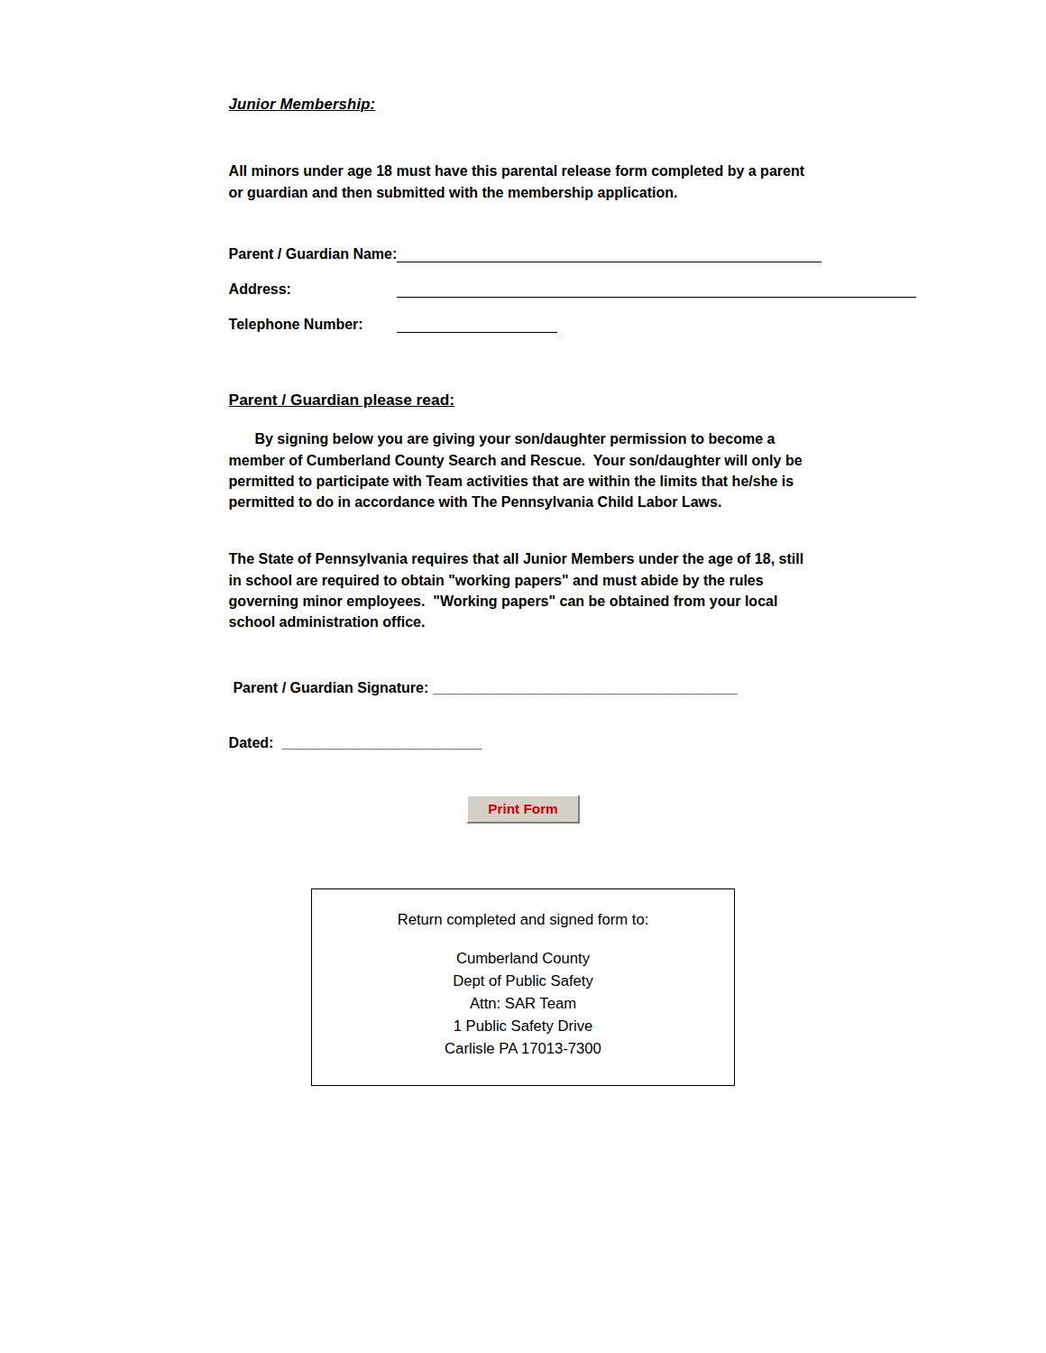Junior Membership:
All minors under age 18 must have this parental release form completed by a parent or guardian and then submitted with the membership application.
| Parent / Guardian Name: | |
| Address: | |
| Telephone Number: | |
Parent / Guardian please read:
By signing below you are giving your son/daughter permission to become a member of Cumberland County Search and Rescue. Your son/daughter will only be permitted to participate with Team activities that are within the limits that he/she is permitted to do in accordance with The Pennsylvania Child Labor Laws.
The State of Pennsylvania requires that all Junior Members under the age of 18, still in school are required to obtain "working papers" and must abide by the rules governing minor employees. "Working papers" can be obtained from your local school administration office.
Parent / Guardian Signature: ______________________________________
Dated: _________________________
Print Form
Return completed and signed form to:
Cumberland County
Dept of Public Safety
Attn: SAR Team
1 Public Safety Drive
Carlisle PA 17013-7300